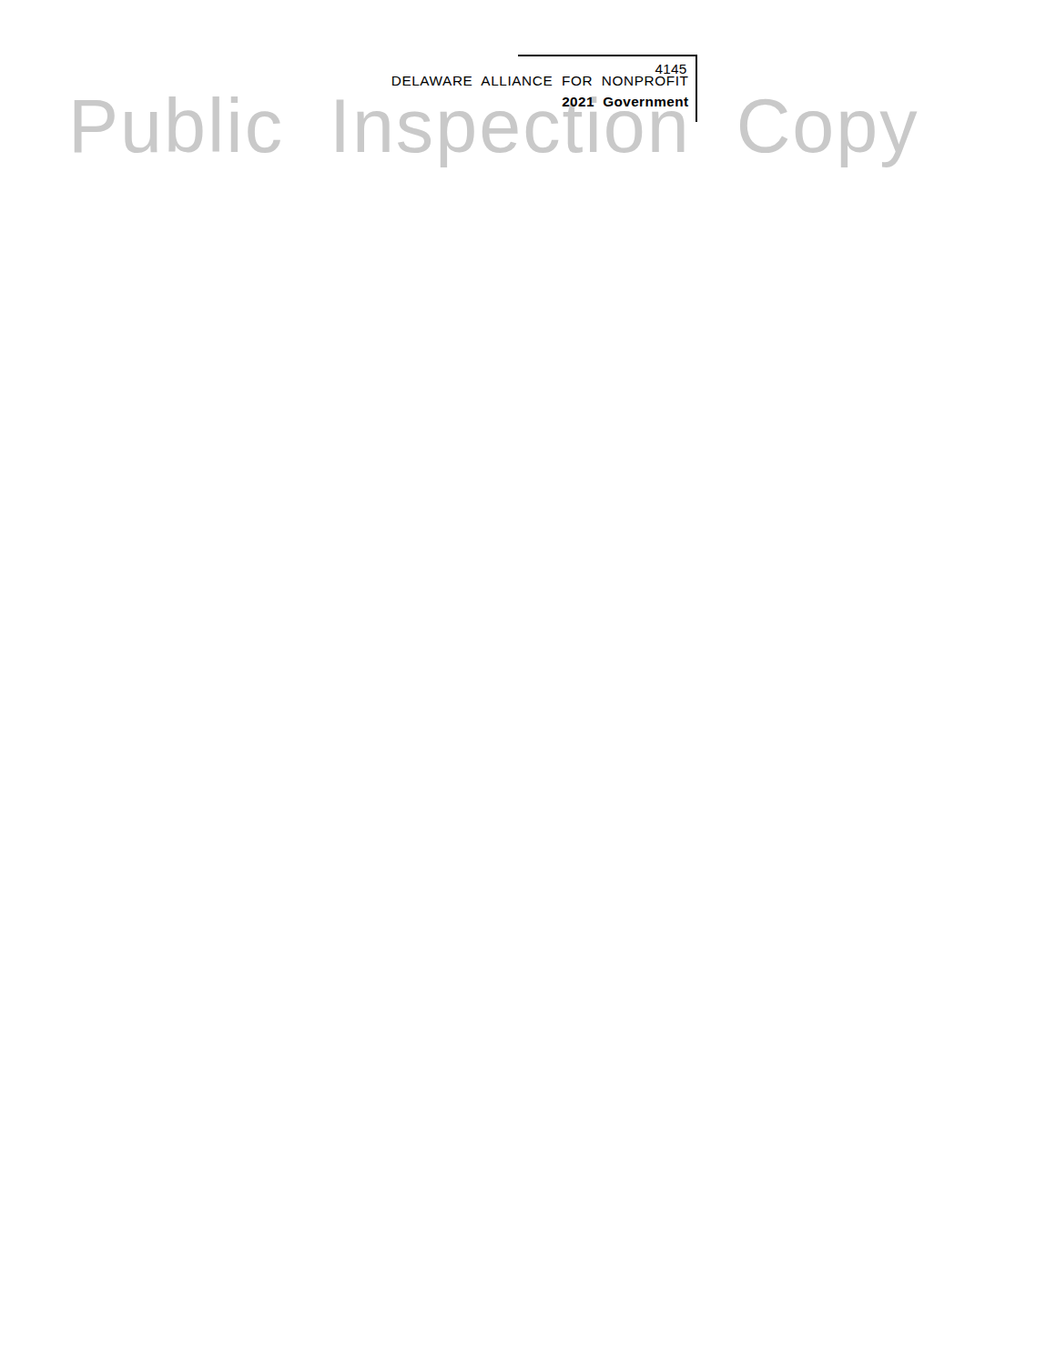Public Inspection Copy
4145
DELAWARE ALLIANCE FOR NONPROFIT
2021 Government